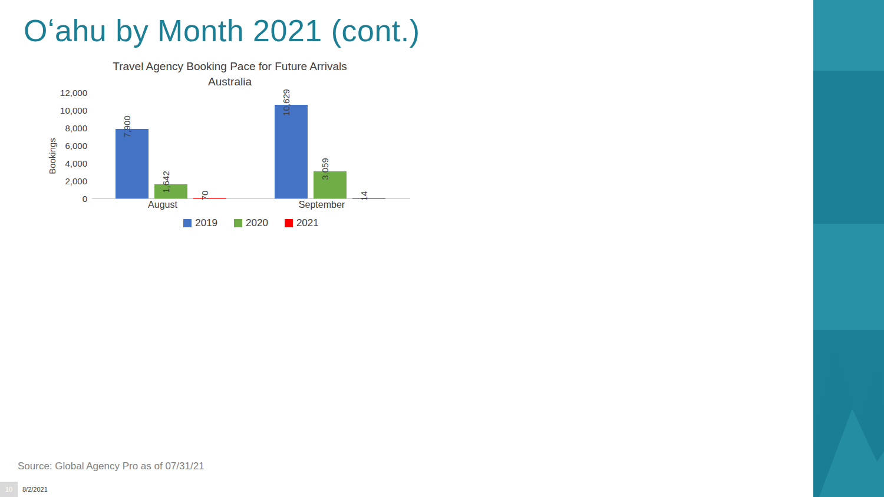Oʻahu by Month 2021 (cont.)
Travel Agency Booking Pace for Future Arrivals
Australia
Bookings
12,000
10,000
8,000
6,000
4,000
2,000
0
7,900
1,642
70
10,629
3,059
14
August September
2019
2020
2021
Source: Global Agency Pro as of 07/31/21
10
8/2/2021